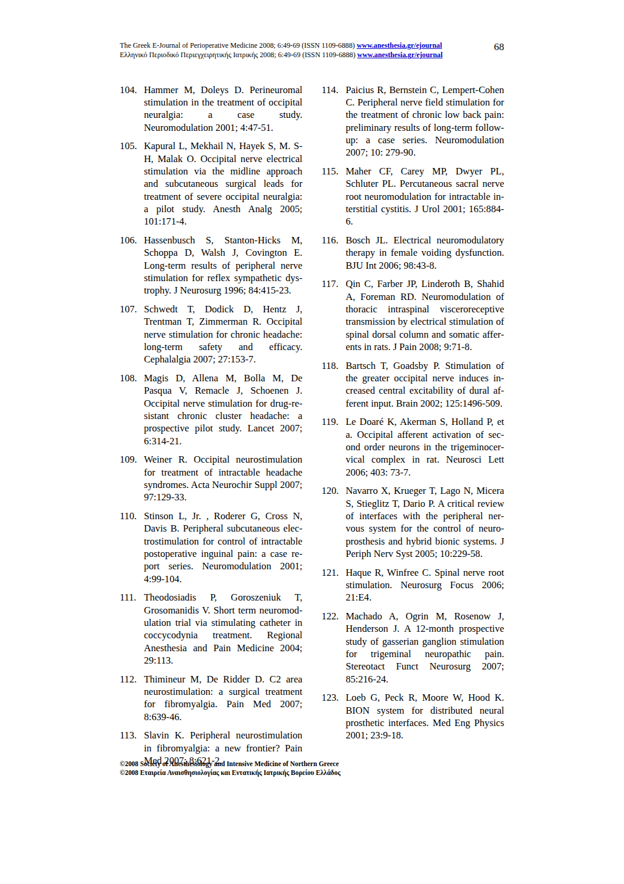68
The Greek E-Journal of Perioperative Medicine 2008; 6:49-69 (ISSN 1109-6888) www.anesthesia.gr/ejournal
Ελληνικό Περιοδικό Περιεγχειρητικής Ιατρικής 2008; 6:49-69 (ISSN 1109-6888) www.anesthesia.gr/ejournal
104. Hammer M, Doleys D. Perineuromal stimulation in the treatment of occipital neuralgia: a case study. Neuromodulation 2001; 4:47-51.
105. Kapural L, Mekhail N, Hayek S, M. S-H, Malak O. Occipital nerve electrical stimulation via the midline approach and subcutaneous surgical leads for treatment of severe occipital neuralgia: a pilot study. Anesth Analg 2005; 101:171-4.
106. Hassenbusch S, Stanton-Hicks M, Schoppa D, Walsh J, Covington E. Long-term results of peripheral nerve stimulation for reflex sympathetic dystrophy. J Neurosurg 1996; 84:415-23.
107. Schwedt T, Dodick D, Hentz J, Trentman T, Zimmerman R. Occipital nerve stimulation for chronic headache: long-term safety and efficacy. Cephalalgia 2007; 27:153-7.
108. Magis D, Allena M, Bolla M, De Pasqua V, Remacle J, Schoenen J. Occipital nerve stimulation for drug-resistant chronic cluster headache: a prospective pilot study. Lancet 2007; 6:314-21.
109. Weiner R. Occipital neurostimulation for treatment of intractable headache syndromes. Acta Neurochir Suppl 2007; 97:129-33.
110. Stinson L, Jr. , Roderer G, Cross N, Davis B. Peripheral subcutaneous electrostimulation for control of intractable postoperative inguinal pain: a case report series. Neuromodulation 2001; 4:99-104.
111. Theodosiadis P, Goroszeniuk T, Grosomanidis V. Short term neuromodulation trial via stimulating catheter in coccycodynia treatment. Regional Anesthesia and Pain Medicine 2004; 29:113.
112. Thimineur M, De Ridder D. C2 area neurostimulation: a surgical treatment for fibromyalgia. Pain Med 2007; 8:639-46.
113. Slavin K. Peripheral neurostimulation in fibromyalgia: a new frontier? Pain Med 2007; 8:621-2.
114. Paicius R, Bernstein C, Lempert-Cohen C. Peripheral nerve field stimulation for the treatment of chronic low back pain: preliminary results of long-term follow-up: a case series. Neuromodulation 2007; 10: 279-90.
115. Maher CF, Carey MP, Dwyer PL, Schluter PL. Percutaneous sacral nerve root neuromodulation for intractable interstitial cystitis. J Urol 2001; 165:884-6.
116. Bosch JL. Electrical neuromodulatory therapy in female voiding dysfunction. BJU Int 2006; 98:43-8.
117. Qin C, Farber JP, Linderoth B, Shahid A, Foreman RD. Neuromodulation of thoracic intraspinal visceroreceptive transmission by electrical stimulation of spinal dorsal column and somatic afferents in rats. J Pain 2008; 9:71-8.
118. Bartsch T, Goadsby P. Stimulation of the greater occipital nerve induces increased central excitability of dural afferent input. Brain 2002; 125:1496-509.
119. Le Doaré K, Akerman S, Holland P, et a. Occipital afferent activation of second order neurons in the trigeminocervical complex in rat. Neurosci Lett 2006; 403: 73-7.
120. Navarro X, Krueger T, Lago N, Micera S, Stieglitz T, Dario P. A critical review of interfaces with the peripheral nervous system for the control of neuroprosthesis and hybrid bionic systems. J Periph Nerv Syst 2005; 10:229-58.
121. Haque R, Winfree C. Spinal nerve root stimulation. Neurosurg Focus 2006; 21:E4.
122. Machado A, Ogrin M, Rosenow J, Henderson J. A 12-month prospective study of gasserian ganglion stimulation for trigeminal neuropathic pain. Stereotact Funct Neurosurg 2007; 85:216-24.
123. Loeb G, Peck R, Moore W, Hood K. BION system for distributed neural prosthetic interfaces. Med Eng Physics 2001; 23:9-18.
©2008 Society of Anesthesiology and Intensive Medicine of Northern Greece
©2008 Εταιρεία Αναισθησιολογίας και Εντατικής Ιατρικής Βορείου Ελλάδος